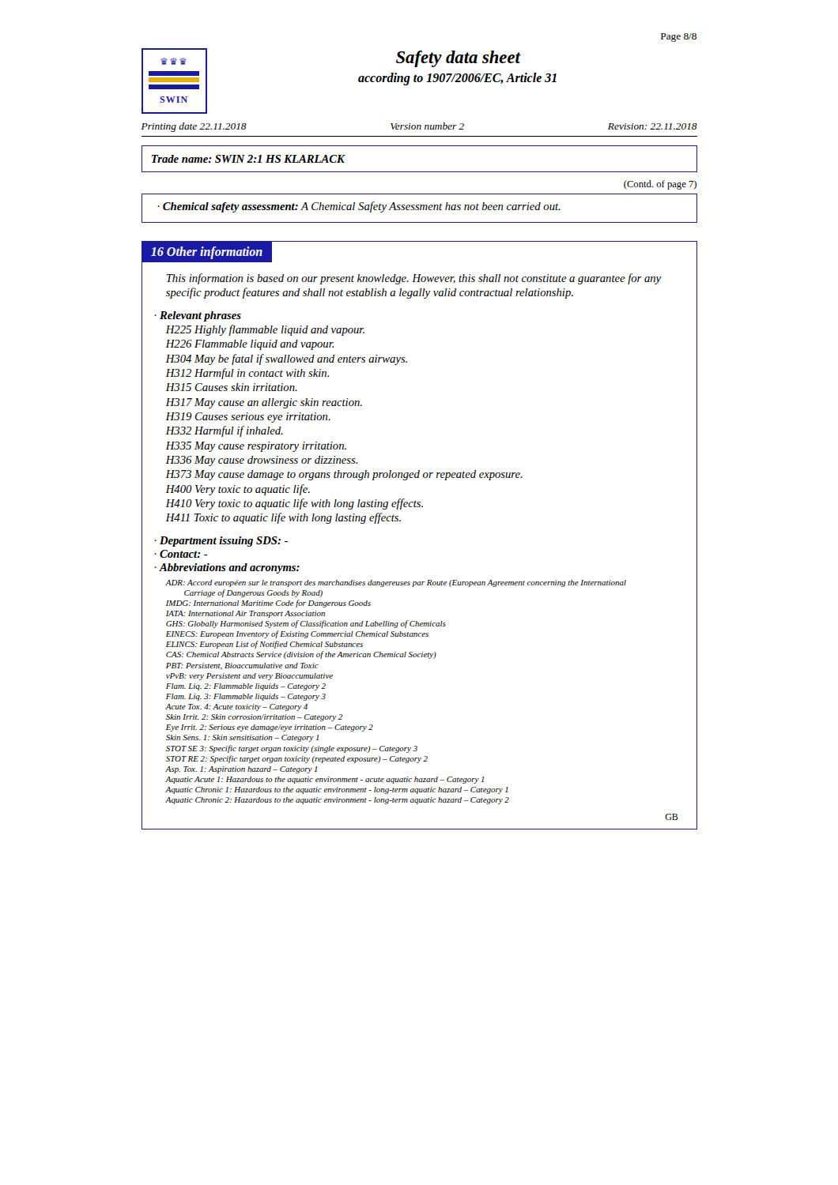Page 8/8
♛♛♛
SWIN
Safety data sheet
according to 1907/2006/EC, Article 31
Printing date 22.11.2018 Version number 2 Revision: 22.11.2018
Trade name: SWIN 2:1 HS KLARLACK
(Contd. of page 7)
· Chemical safety assessment: A Chemical Safety Assessment has not been carried out.
16 Other information
This information is based on our present knowledge. However, this shall not constitute a guarantee for any specific product features and shall not establish a legally valid contractual relationship.
· Relevant phrases
H225 Highly flammable liquid and vapour.
H226 Flammable liquid and vapour.
H304 May be fatal if swallowed and enters airways.
H312 Harmful in contact with skin.
H315 Causes skin irritation.
H317 May cause an allergic skin reaction.
H319 Causes serious eye irritation.
H332 Harmful if inhaled.
H335 May cause respiratory irritation.
H336 May cause drowsiness or dizziness.
H373 May cause damage to organs through prolonged or repeated exposure.
H400 Very toxic to aquatic life.
H410 Very toxic to aquatic life with long lasting effects.
H411 Toxic to aquatic life with long lasting effects.
· Department issuing SDS: -
· Contact: -
· Abbreviations and acronyms:
ADR: Accord européen sur le transport des marchandises dangereuses par Route (European Agreement concerning the International
Carriage of Dangerous Goods by Road)
IMDG: International Maritime Code for Dangerous Goods
IATA: International Air Transport Association
GHS: Globally Harmonised System of Classification and Labelling of Chemicals
EINECS: European Inventory of Existing Commercial Chemical Substances
ELINCS: European List of Notified Chemical Substances
CAS: Chemical Abstracts Service (division of the American Chemical Society)
PBT: Persistent, Bioaccumulative and Toxic
vPvB: very Persistent and very Bioaccumulative
Flam. Liq. 2: Flammable liquids – Category 2
Flam. Liq. 3: Flammable liquids – Category 3
Acute Tox. 4: Acute toxicity – Category 4
Skin Irrit. 2: Skin corrosion/irritation – Category 2
Eye Irrit. 2: Serious eye damage/eye irritation – Category 2
Skin Sens. 1: Skin sensitisation – Category 1
STOT SE 3: Specific target organ toxicity (single exposure) – Category 3
STOT RE 2: Specific target organ toxicity (repeated exposure) – Category 2
Asp. Tox. 1: Aspiration hazard – Category 1
Aquatic Acute 1: Hazardous to the aquatic environment - acute aquatic hazard – Category 1
Aquatic Chronic 1: Hazardous to the aquatic environment - long-term aquatic hazard – Category 1
Aquatic Chronic 2: Hazardous to the aquatic environment - long-term aquatic hazard – Category 2
GB